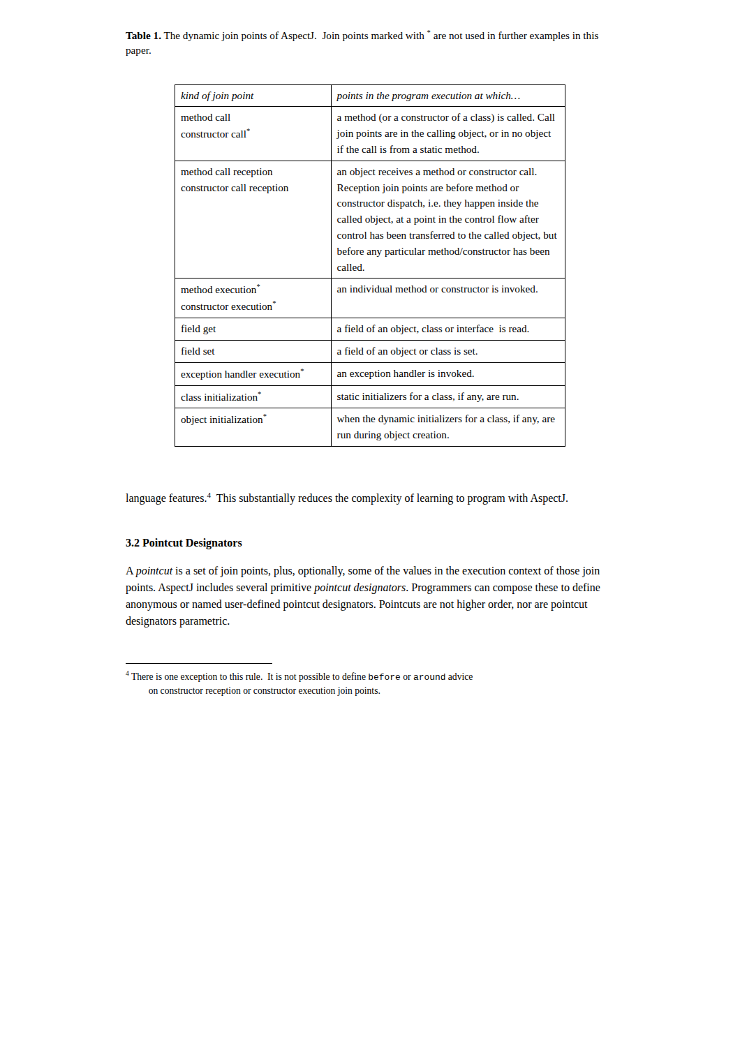Table 1. The dynamic join points of AspectJ. Join points marked with * are not used in further examples in this paper.
| kind of join point | points in the program execution at which… |
| --- | --- |
| method call constructor call * | a method (or a constructor of a class) is called. Call join points are in the calling object, or in no object if the call is from a static method. |
| method call reception constructor call reception | an object receives a method or constructor call. Reception join points are before method or constructor dispatch, i.e. they happen inside the called object, at a point in the control flow after control has been transferred to the called object, but before any particular method/constructor has been called. |
| method execution * constructor execution * | an individual method or constructor is invoked. |
| field get | a field of an object, class or interface is read. |
| field set | a field of an object or class is set. |
| exception handler execution * | an exception handler is invoked. |
| class initialization * | static initializers for a class, if any, are run. |
| object initialization * | when the dynamic initializers for a class, if any, are run during object creation. |
language features.4 This substantially reduces the complexity of learning to program with AspectJ.
3.2 Pointcut Designators
A pointcut is a set of join points, plus, optionally, some of the values in the execution context of those join points. AspectJ includes several primitive pointcut designators. Programmers can compose these to define anonymous or named user-defined pointcut designators. Pointcuts are not higher order, nor are pointcut designators parametric.
4 There is one exception to this rule. It is not possible to define before or around advice on constructor reception or constructor execution join points.